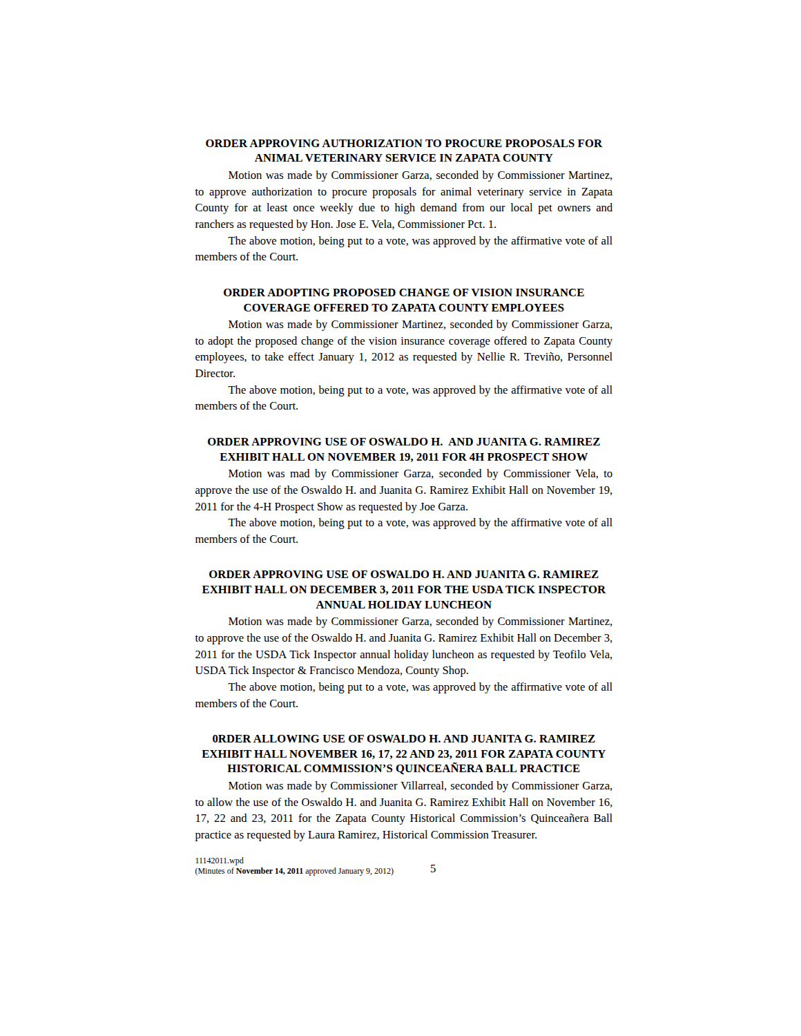Order Approving Authorization to Procure Proposals for Animal Veterinary Service in Zapata County
Motion was made by Commissioner Garza, seconded by Commissioner Martinez, to approve authorization to procure proposals for animal veterinary service in Zapata County for at least once weekly due to high demand from our local pet owners and ranchers as requested by Hon. Jose E. Vela, Commissioner Pct. 1.
The above motion, being put to a vote, was approved by the affirmative vote of all members of the Court.
Order Adopting Proposed Change of Vision Insurance Coverage Offered to Zapata County Employees
Motion was made by Commissioner Martinez, seconded by Commissioner Garza, to adopt the proposed change of the vision insurance coverage offered to Zapata County employees, to take effect January 1, 2012 as requested by Nellie R. Treviño, Personnel Director.
The above motion, being put to a vote, was approved by the affirmative vote of all members of the Court.
Order Approving Use of Oswaldo H. and Juanita G. Ramirez Exhibit Hall on November 19, 2011 for 4H Prospect Show
Motion was mad by Commissioner Garza, seconded by Commissioner Vela, to approve the use of the Oswaldo H. and Juanita G. Ramirez Exhibit Hall on November 19, 2011 for the 4-H Prospect Show as requested by Joe Garza.
The above motion, being put to a vote, was approved by the affirmative vote of all members of the Court.
Order Approving Use of Oswaldo H. and Juanita G. Ramirez Exhibit Hall on December 3, 2011 for the USDA Tick Inspector Annual Holiday Luncheon
Motion was made by Commissioner Garza, seconded by Commissioner Martinez, to approve the use of the Oswaldo H. and Juanita G. Ramirez Exhibit Hall on December 3, 2011 for the USDA Tick Inspector annual holiday luncheon as requested by Teofilo Vela, USDA Tick Inspector & Francisco Mendoza, County Shop.
The above motion, being put to a vote, was approved by the affirmative vote of all members of the Court.
0rder Allowing Use of Oswaldo H. and Juanita G. Ramirez Exhibit Hall November 16, 17, 22 and 23, 2011 for Zapata County Historical Commission’s Quinceañera Ball Practice
Motion was made by Commissioner Villarreal, seconded by Commissioner Garza, to allow the use of the Oswaldo H. and Juanita G. Ramirez Exhibit Hall on November 16, 17, 22 and 23, 2011 for the Zapata County Historical Commission’s Quinceañera Ball practice as requested by Laura Ramirez, Historical Commission Treasurer.
11142011.wpd
(Minutes of November 14, 2011 approved January 9, 2012) 5